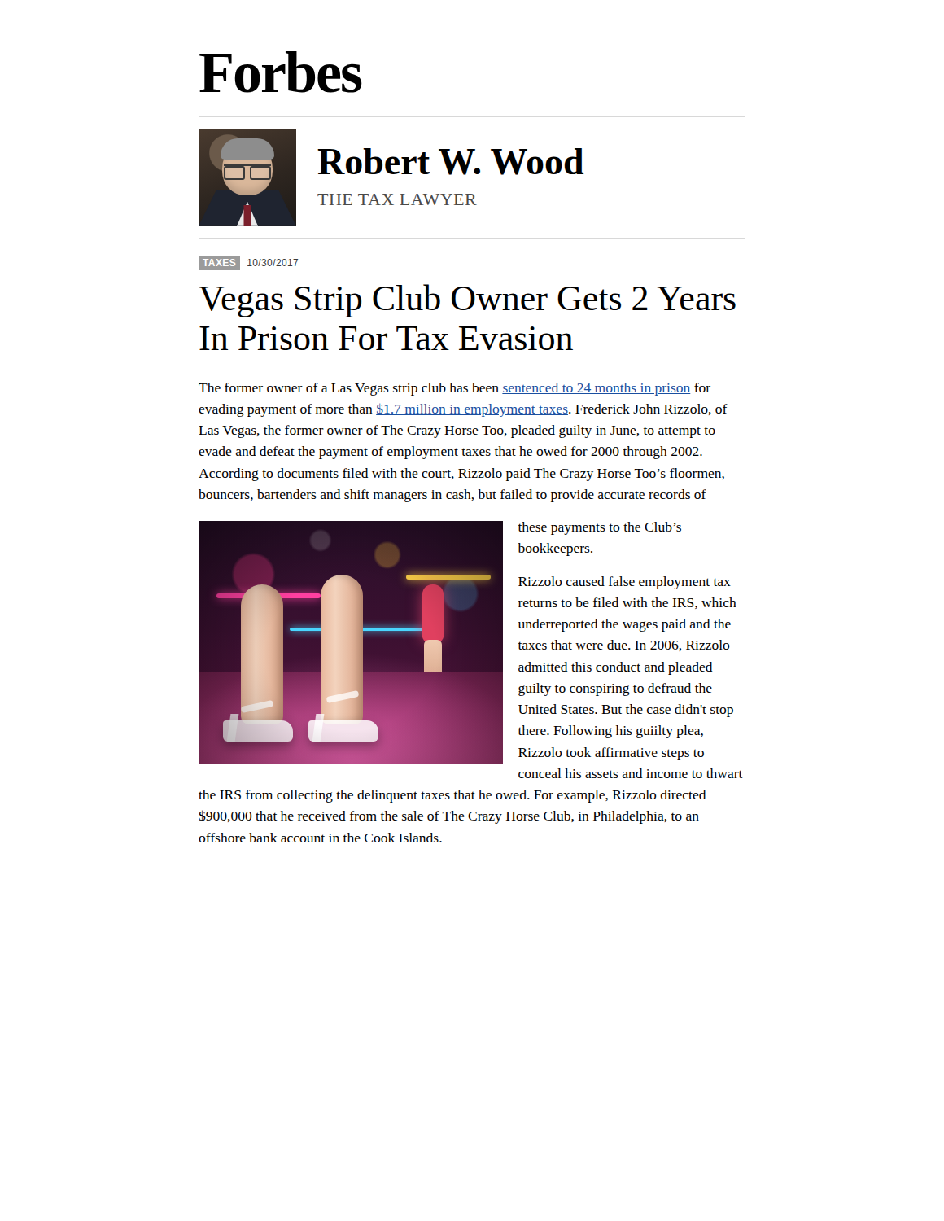Forbes
Robert W. Wood
THE TAX LAWYER
TAXES 10/30/2017
Vegas Strip Club Owner Gets 2 Years In Prison For Tax Evasion
The former owner of a Las Vegas strip club has been sentenced to 24 months in prison for evading payment of more than $1.7 million in employment taxes. Frederick John Rizzolo, of Las Vegas, the former owner of The Crazy Horse Too, pleaded guilty in June, to attempt to evade and defeat the payment of employment taxes that he owed for 2000 through 2002. According to documents filed with the court, Rizzolo paid The Crazy Horse Too’s floormen, bouncers, bartenders and shift managers in cash, but failed to provide accurate records of
these payments to the Club’s bookkeepers.
Rizzolo caused false employment tax returns to be filed with the IRS, which underreported the wages paid and the taxes that were due. In 2006, Rizzolo admitted this conduct and pleaded guilty to conspiring to defraud the United States. But the case didn't stop there. Following his guiilty plea, Rizzolo took affirmative steps to conceal his assets and income to thwart the IRS from collecting the delinquent taxes that he owed. For example, Rizzolo directed $900,000 that he received from the sale of The Crazy Horse Club, in Philadelphia, to an offshore bank account in the Cook Islands.